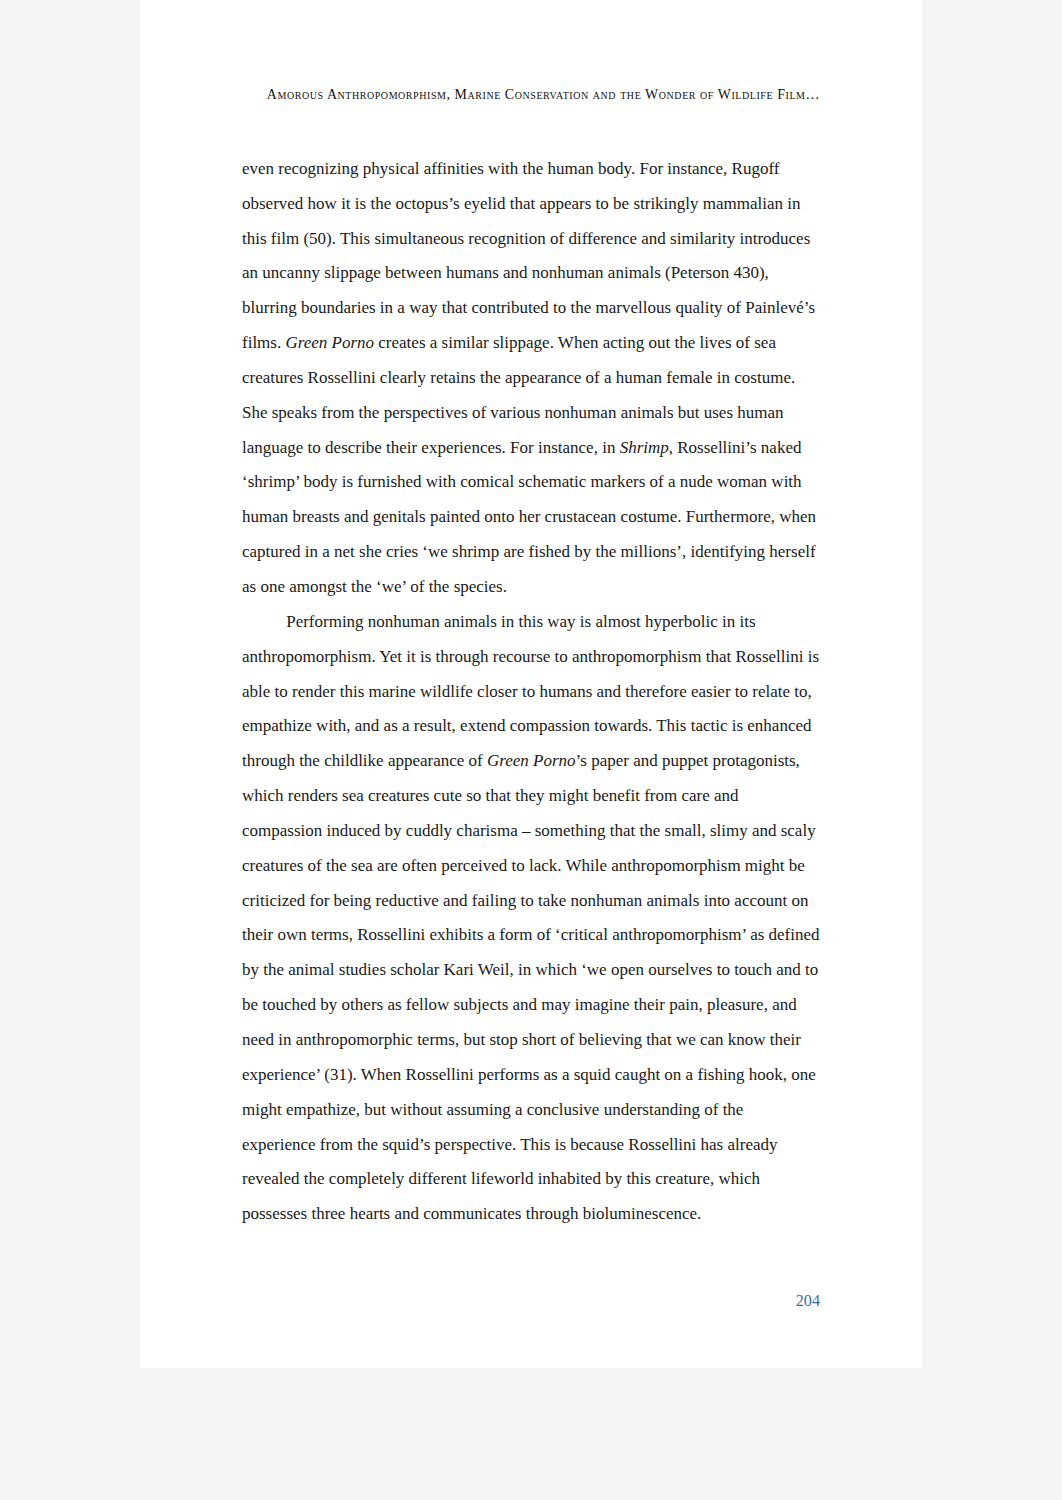Amorous Anthropomorphism, Marine Conservation and the Wonder of Wildlife Film…
even recognizing physical affinities with the human body. For instance, Rugoff observed how it is the octopus’s eyelid that appears to be strikingly mammalian in this film (50). This simultaneous recognition of difference and similarity introduces an uncanny slippage between humans and nonhuman animals (Peterson 430), blurring boundaries in a way that contributed to the marvellous quality of Painlevé’s films. Green Porno creates a similar slippage. When acting out the lives of sea creatures Rossellini clearly retains the appearance of a human female in costume. She speaks from the perspectives of various nonhuman animals but uses human language to describe their experiences. For instance, in Shrimp, Rossellini’s naked ‘shrimp’ body is furnished with comical schematic markers of a nude woman with human breasts and genitals painted onto her crustacean costume. Furthermore, when captured in a net she cries ‘we shrimp are fished by the millions’, identifying herself as one amongst the ‘we’ of the species.
Performing nonhuman animals in this way is almost hyperbolic in its anthropomorphism. Yet it is through recourse to anthropomorphism that Rossellini is able to render this marine wildlife closer to humans and therefore easier to relate to, empathize with, and as a result, extend compassion towards. This tactic is enhanced through the childlike appearance of Green Porno’s paper and puppet protagonists, which renders sea creatures cute so that they might benefit from care and compassion induced by cuddly charisma – something that the small, slimy and scaly creatures of the sea are often perceived to lack. While anthropomorphism might be criticized for being reductive and failing to take nonhuman animals into account on their own terms, Rossellini exhibits a form of ‘critical anthropomorphism’ as defined by the animal studies scholar Kari Weil, in which ‘we open ourselves to touch and to be touched by others as fellow subjects and may imagine their pain, pleasure, and need in anthropomorphic terms, but stop short of believing that we can know their experience’ (31). When Rossellini performs as a squid caught on a fishing hook, one might empathize, but without assuming a conclusive understanding of the experience from the squid’s perspective. This is because Rossellini has already revealed the completely different lifeworld inhabited by this creature, which possesses three hearts and communicates through bioluminescence.
204